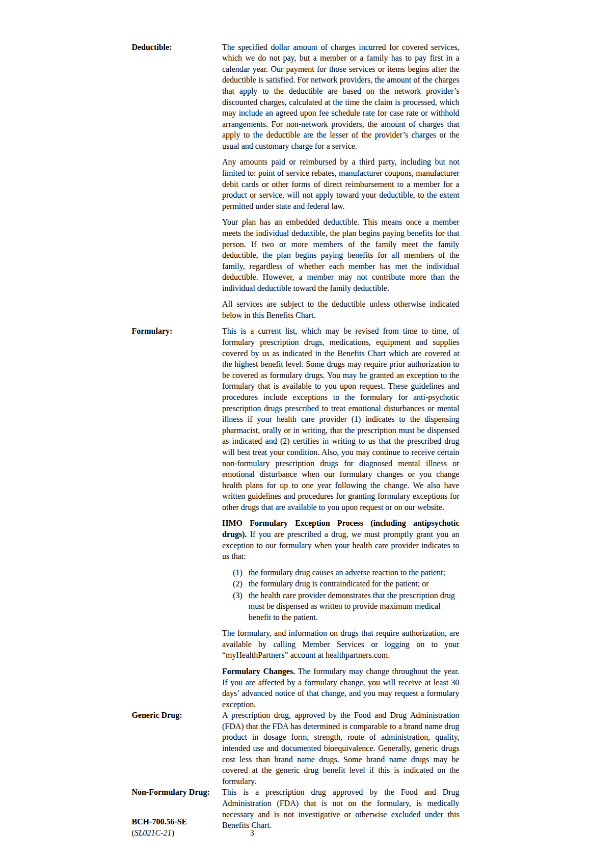| Deductible: | The specified dollar amount of charges incurred for covered services, which we do not pay, but a member or a family has to pay first in a calendar year. Our payment for those services or items begins after the deductible is satisfied. For network providers, the amount of the charges that apply to the deductible are based on the network provider’s discounted charges, calculated at the time the claim is processed, which may include an agreed upon fee schedule rate for case rate or withhold arrangements. For non-network providers, the amount of charges that apply to the deductible are the lesser of the provider’s charges or the usual and customary charge for a service. Any amounts paid or reimbursed by a third party, including but not limited to: point of service rebates, manufacturer coupons, manufacturer debit cards or other forms of direct reimbursement to a member for a product or service, will not apply toward your deductible, to the extent permitted under state and federal law. Your plan has an embedded deductible. This means once a member meets the individual deductible, the plan begins paying benefits for that person. If two or more members of the family meet the family deductible, the plan begins paying benefits for all members of the family, regardless of whether each member has met the individual deductible. However, a member may not contribute more than the individual deductible toward the family deductible. All services are subject to the deductible unless otherwise indicated below in this Benefits Chart. |
| Formulary: | This is a current list, which may be revised from time to time, of formulary prescription drugs, medications, equipment and supplies covered by us as indicated in the Benefits Chart which are covered at the highest benefit level. Some drugs may require prior authorization to be covered as formulary drugs. You may be granted an exception to the formulary that is available to you upon request. These guidelines and procedures include exceptions to the formulary for anti-psychotic prescription drugs prescribed to treat emotional disturbances or mental illness if your health care provider (1) indicates to the dispensing pharmacist, orally or in writing, that the prescription must be dispensed as indicated and (2) certifies in writing to us that the prescribed drug will best treat your condition. Also, you may continue to receive certain non-formulary prescription drugs for diagnosed mental illness or emotional disturbance when our formulary changes or you change health plans for up to one year following the change. We also have written guidelines and procedures for granting formulary exceptions for other drugs that are available to you upon request or on our website. HMO Formulary Exception Process (including antipsychotic drugs). If you are prescribed a drug, we must promptly grant you an exception to our formulary when your health care provider indicates to us that: (1) the formulary drug causes an adverse reaction to the patient; (2) the formulary drug is contraindicated for the patient; or (3) the health care provider demonstrates that the prescription drug must be dispensed as written to provide maximum medical benefit to the patient. The formulary, and information on drugs that require authorization, are available by calling Member Services or logging on to your “myHealthPartners” account at healthpartners.com. Formulary Changes. The formulary may change throughout the year. If you are affected by a formulary change, you will receive at least 30 days’ advanced notice of that change, and you may request a formulary exception. |
| Generic Drug: | A prescription drug, approved by the Food and Drug Administration (FDA) that the FDA has determined is comparable to a brand name drug product in dosage form, strength, route of administration, quality, intended use and documented bioequivalence. Generally, generic drugs cost less than brand name drugs. Some brand name drugs may be covered at the generic drug benefit level if this is indicated on the formulary. |
| Non-Formulary Drug: | This is a prescription drug approved by the Food and Drug Administration (FDA) that is not on the formulary, is medically necessary and is not investigative or otherwise excluded under this Benefits Chart. |
BCH-700.56-SE
(SL021C-21) 3